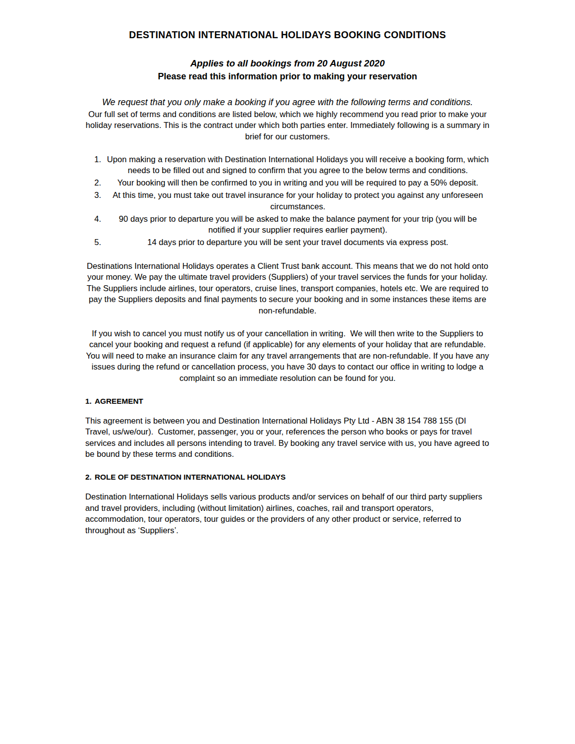DESTINATION INTERNATIONAL HOLIDAYS BOOKING CONDITIONS
Applies to all bookings from 20 August 2020
Please read this information prior to making your reservation
We request that you only make a booking if you agree with the following terms and conditions.
Our full set of terms and conditions are listed below, which we highly recommend you read prior to make your holiday reservations. This is the contract under which both parties enter. Immediately following is a summary in brief for our customers.
Upon making a reservation with Destination International Holidays you will receive a booking form, which needs to be filled out and signed to confirm that you agree to the below terms and conditions.
Your booking will then be confirmed to you in writing and you will be required to pay a 50% deposit.
At this time, you must take out travel insurance for your holiday to protect you against any unforeseen circumstances.
90 days prior to departure you will be asked to make the balance payment for your trip (you will be notified if your supplier requires earlier payment).
14 days prior to departure you will be sent your travel documents via express post.
Destinations International Holidays operates a Client Trust bank account. This means that we do not hold onto your money. We pay the ultimate travel providers (Suppliers) of your travel services the funds for your holiday. The Suppliers include airlines, tour operators, cruise lines, transport companies, hotels etc. We are required to pay the Suppliers deposits and final payments to secure your booking and in some instances these items are non-refundable.
If you wish to cancel you must notify us of your cancellation in writing. We will then write to the Suppliers to cancel your booking and request a refund (if applicable) for any elements of your holiday that are refundable. You will need to make an insurance claim for any travel arrangements that are non-refundable. If you have any issues during the refund or cancellation process, you have 30 days to contact our office in writing to lodge a complaint so an immediate resolution can be found for you.
1. AGREEMENT
This agreement is between you and Destination International Holidays Pty Ltd - ABN 38 154 788 155 (DI Travel, us/we/our). Customer, passenger, you or your, references the person who books or pays for travel services and includes all persons intending to travel. By booking any travel service with us, you have agreed to be bound by these terms and conditions.
2. ROLE OF DESTINATION INTERNATIONAL HOLIDAYS
Destination International Holidays sells various products and/or services on behalf of our third party suppliers and travel providers, including (without limitation) airlines, coaches, rail and transport operators, accommodation, tour operators, tour guides or the providers of any other product or service, referred to throughout as ‘Suppliers’.